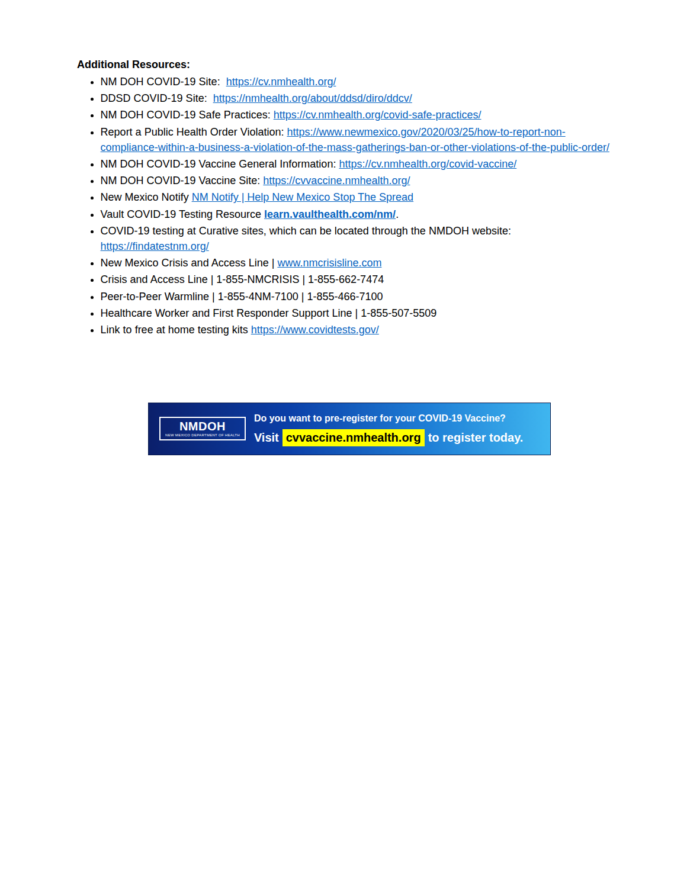Additional Resources:
NM DOH COVID-19 Site: https://cv.nmhealth.org/
DDSD COVID-19 Site: https://nmhealth.org/about/ddsd/diro/ddcv/
NM DOH COVID-19 Safe Practices: https://cv.nmhealth.org/covid-safe-practices/
Report a Public Health Order Violation: https://www.newmexico.gov/2020/03/25/how-to-report-non-compliance-within-a-business-a-violation-of-the-mass-gatherings-ban-or-other-violations-of-the-public-order/
NM DOH COVID-19 Vaccine General Information: https://cv.nmhealth.org/covid-vaccine/
NM DOH COVID-19 Vaccine Site: https://cvvaccine.nmhealth.org/
New Mexico Notify NM Notify | Help New Mexico Stop The Spread
Vault COVID-19 Testing Resource learn.vaulthealth.com/nm/.
COVID-19 testing at Curative sites, which can be located through the NMDOH website: https://findatestnm.org/
New Mexico Crisis and Access Line | www.nmcrisisline.com
Crisis and Access Line | 1-855-NMCRISIS | 1-855-662-7474
Peer-to-Peer Warmline | 1-855-4NM-7100 | 1-855-466-7100
Healthcare Worker and First Responder Support Line | 1-855-507-5509
Link to free at home testing kits https://www.covidtests.gov/
NMDOH NEW MEXICO DEPARTMENT OF HEALTH
Do you want to pre-register for your COVID-19 Vaccine?
Visit cvvaccine.nmhealth.org to register today.